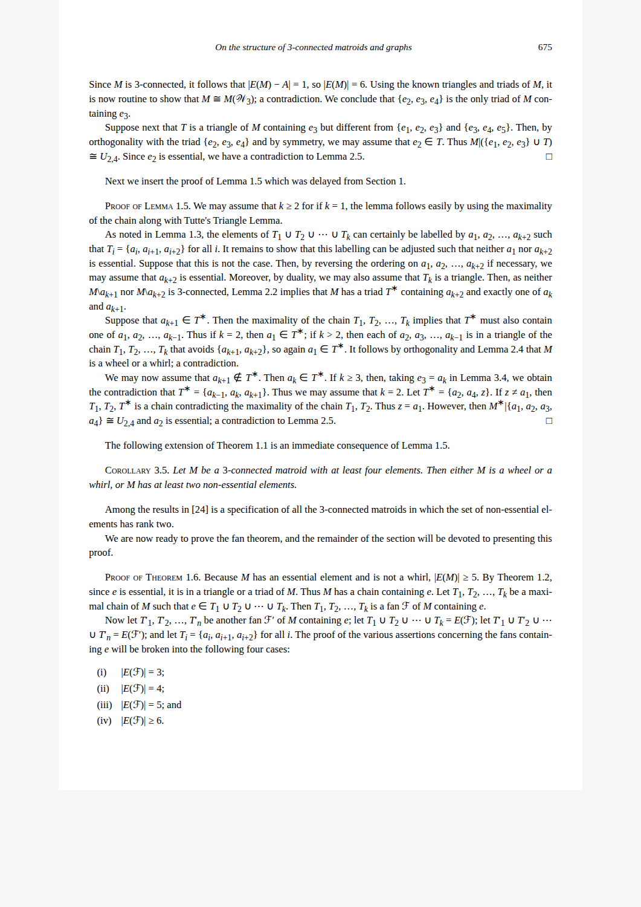On the structure of 3-connected matroids and graphs 675
Since M is 3-connected, it follows that |E(M) − A| = 1, so |E(M)| = 6. Using the known triangles and triads of M, it is now routine to show that M ≅ M(𝒲3); a contradiction. We conclude that {e2, e3, e4} is the only triad of M containing e3.
Suppose next that T is a triangle of M containing e3 but different from {e1, e2, e3} and {e3, e4, e5}. Then, by orthogonality with the triad {e2, e3, e4} and by symmetry, we may assume that e2 ∈ T. Thus M|({e1, e2, e3} ∪ T) ≅ U2,4. Since e2 is essential, we have a contradiction to Lemma 2.5.
Next we insert the proof of Lemma 1.5 which was delayed from Section 1.
Proof of Lemma 1.5. We may assume that k ≥ 2 for if k = 1, the lemma follows easily by using the maximality of the chain along with Tutte's Triangle Lemma.
As noted in Lemma 1.3, the elements of T1 ∪ T2 ∪ ⋯ ∪ Tk can certainly be labelled by a1, a2, …, ak+2 such that Ti = {ai, ai+1, ai+2} for all i. It remains to show that this labelling can be adjusted such that neither a1 nor ak+2 is essential. Suppose that this is not the case. Then, by reversing the ordering on a1, a2, …, ak+2 if necessary, we may assume that ak+2 is essential. Moreover, by duality, we may also assume that Tk is a triangle. Then, as neither M\ak+1 nor M\ak+2 is 3-connected, Lemma 2.2 implies that M has a triad T∗ containing ak+2 and exactly one of ak and ak+1.
Suppose that ak+1 ∈ T∗. Then the maximality of the chain T1, T2, …, Tk implies that T∗ must also contain one of a1, a2, …, ak−1. Thus if k = 2, then a1 ∈ T∗; if k > 2, then each of a2, a3, …, ak−1 is in a triangle of the chain T1, T2, …, Tk that avoids {ak+1, ak+2}, so again a1 ∈ T∗. It follows by orthogonality and Lemma 2.4 that M is a wheel or a whirl; a contradiction.
We may now assume that ak+1 ∉ T∗. Then ak ∈ T∗. If k ≥ 3, then, taking e3 = ak in Lemma 3.4, we obtain the contradiction that T∗ = {ak−1, ak, ak+1}. Thus we may assume that k = 2. Let T∗ = {a2, a4, z}. If z ≠ a1, then T1, T2, T∗ is a chain contradicting the maximality of the chain T1, T2. Thus z = a1. However, then M∗|{a1, a2, a3, a4} ≅ U2,4 and a2 is essential; a contradiction to Lemma 2.5.
The following extension of Theorem 1.1 is an immediate consequence of Lemma 1.5.
Corollary 3.5. Let M be a 3-connected matroid with at least four elements. Then either M is a wheel or a whirl, or M has at least two non-essential elements.
Among the results in [24] is a specification of all the 3-connected matroids in which the set of non-essential elements has rank two.
We are now ready to prove the fan theorem, and the remainder of the section will be devoted to presenting this proof.
Proof of Theorem 1.6. Because M has an essential element and is not a whirl, |E(M)| ≥ 5. By Theorem 1.2, since e is essential, it is in a triangle or a triad of M. Thus M has a chain containing e. Let T1, T2, …, Tk be a maximal chain of M such that e ∈ T1 ∪ T2 ∪ ⋯ ∪ Tk. Then T1, T2, …, Tk is a fan ℱ of M containing e.
Now let T′1, T′2, …, T′n be another fan ℱ′ of M containing e; let T1 ∪ T2 ∪ ⋯ ∪ Tk = E(ℱ); let T′1 ∪ T′2 ∪ ⋯ ∪ T′n = E(ℱ′); and let Ti = {ai, ai+1, ai+2} for all i. The proof of the various assertions concerning the fans containing e will be broken into the following four cases:
(i)|E(ℱ)| = 3;
(ii)|E(ℱ)| = 4;
(iii)|E(ℱ)| = 5; and
(iv)|E(ℱ)| ≥ 6.